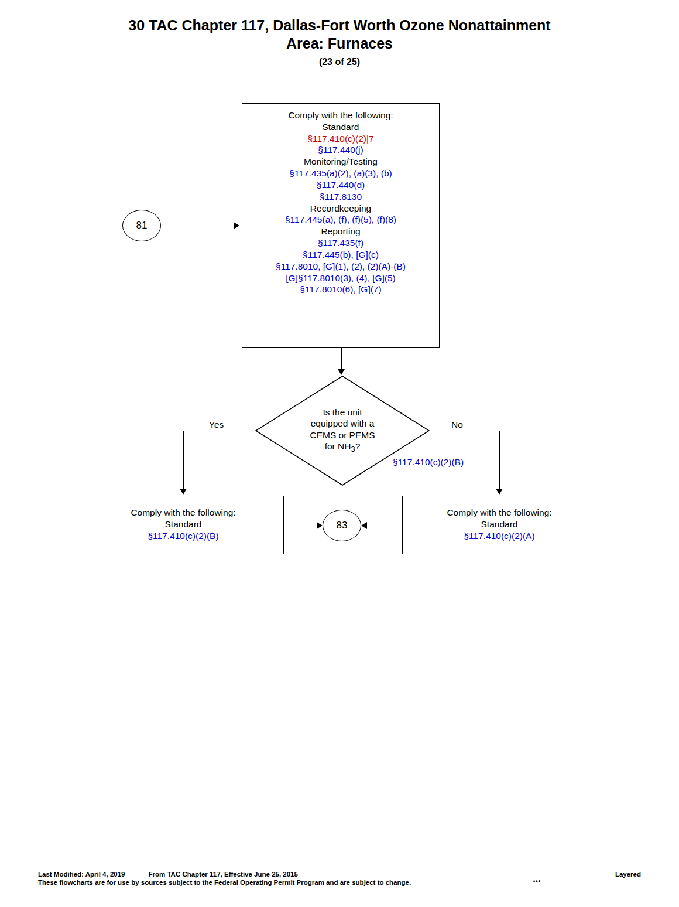30 TAC Chapter 117, Dallas-Fort Worth Ozone Nonattainment
Area: Furnaces
(23 of 25)
Comply with the following:
Standard
§117.410(c)(2)|7
§117.440(j)
Monitoring/Testing
§117.435(a)(2), (a)(3), (b)
§117.440(d)
§117.8130
Recordkeeping
§117.445(a), (f), (f)(5), (f)(8)
Reporting
§117.435(f)
§117.445(b), [G](c)
§117.8010, [G](1), (2), (2)(A)-(B)
[G]§117.8010(3), (4), [G](5)
§117.8010(6), [G](7)
81
Is the unit
equipped with a
CEMS or PEMS
for NH3?
Yes
No
§117.410(c)(2)(B)
Comply with the following:
Standard
§117.410(c)(2)(B)
Comply with the following:
Standard
§117.410(c)(2)(A)
83
Last Modified: April 4, 2019
From TAC Chapter 117, Effective June 25, 2015
Layered
These flowcharts are for use by sources subject to the Federal Operating Permit Program and are subject to change.
***